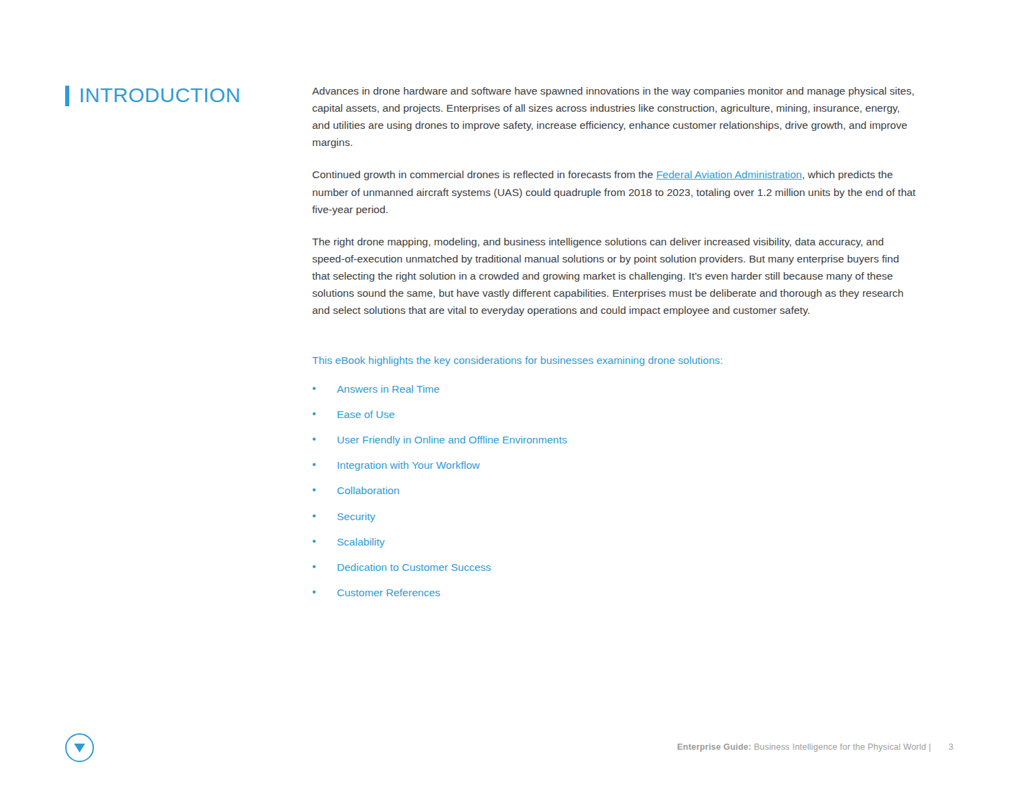INTRODUCTION
Advances in drone hardware and software have spawned innovations in the way companies monitor and manage physical sites, capital assets, and projects. Enterprises of all sizes across industries like construction, agriculture, mining, insurance, energy, and utilities are using drones to improve safety, increase efficiency, enhance customer relationships, drive growth, and improve margins.
Continued growth in commercial drones is reflected in forecasts from the Federal Aviation Administration, which predicts the number of unmanned aircraft systems (UAS) could quadruple from 2018 to 2023, totaling over 1.2 million units by the end of that five-year period.
The right drone mapping, modeling, and business intelligence solutions can deliver increased visibility, data accuracy, and speed-of-execution unmatched by traditional manual solutions or by point solution providers. But many enterprise buyers find that selecting the right solution in a crowded and growing market is challenging. It’s even harder still because many of these solutions sound the same, but have vastly different capabilities. Enterprises must be deliberate and thorough as they research and select solutions that are vital to everyday operations and could impact employee and customer safety.
This eBook highlights the key considerations for businesses examining drone solutions:
Answers in Real Time
Ease of Use
User Friendly in Online and Offline Environments
Integration with Your Workflow
Collaboration
Security
Scalability
Dedication to Customer Success
Customer References
Enterprise Guide: Business Intelligence for the Physical World | 3